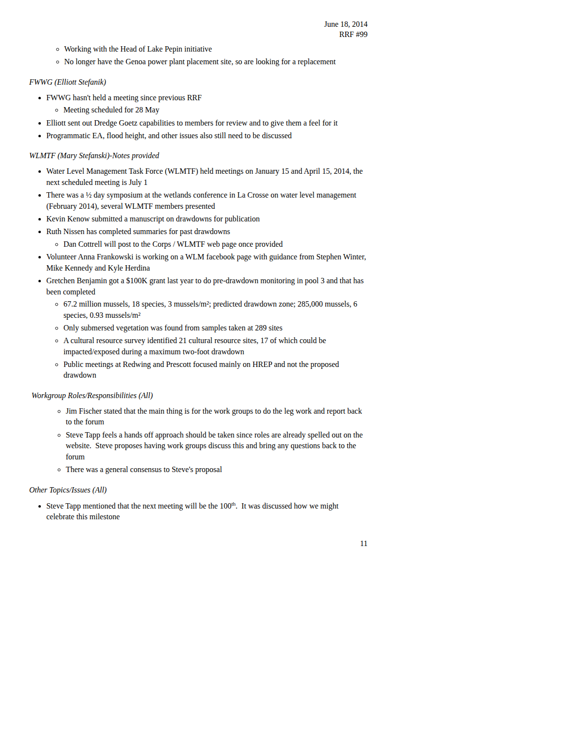June 18, 2014
RRF #99
Working with the Head of Lake Pepin initiative
No longer have the Genoa power plant placement site, so are looking for a replacement
FWWG (Elliott Stefanik)
FWWG hasn't held a meeting since previous RRF
Meeting scheduled for 28 May
Elliott sent out Dredge Goetz capabilities to members for review and to give them a feel for it
Programmatic EA, flood height, and other issues also still need to be discussed
WLMTF (Mary Stefanski)-Notes provided
Water Level Management Task Force (WLMTF) held meetings on January 15 and April 15, 2014, the next scheduled meeting is July 1
There was a ½ day symposium at the wetlands conference in La Crosse on water level management (February 2014), several WLMTF members presented
Kevin Kenow submitted a manuscript on drawdowns for publication
Ruth Nissen has completed summaries for past drawdowns
Dan Cottrell will post to the Corps / WLMTF web page once provided
Volunteer Anna Frankowski is working on a WLM facebook page with guidance from Stephen Winter, Mike Kennedy and Kyle Herdina
Gretchen Benjamin got a $100K grant last year to do pre-drawdown monitoring in pool 3 and that has been completed
67.2 million mussels, 18 species, 3 mussels/m²; predicted drawdown zone; 285,000 mussels, 6 species, 0.93 mussels/m²
Only submersed vegetation was found from samples taken at 289 sites
A cultural resource survey identified 21 cultural resource sites, 17 of which could be impacted/exposed during a maximum two-foot drawdown
Public meetings at Redwing and Prescott focused mainly on HREP and not the proposed drawdown
Workgroup Roles/Responsibilities (All)
Jim Fischer stated that the main thing is for the work groups to do the leg work and report back to the forum
Steve Tapp feels a hands off approach should be taken since roles are already spelled out on the website. Steve proposes having work groups discuss this and bring any questions back to the forum
There was a general consensus to Steve's proposal
Other Topics/Issues (All)
Steve Tapp mentioned that the next meeting will be the 100th. It was discussed how we might celebrate this milestone
11